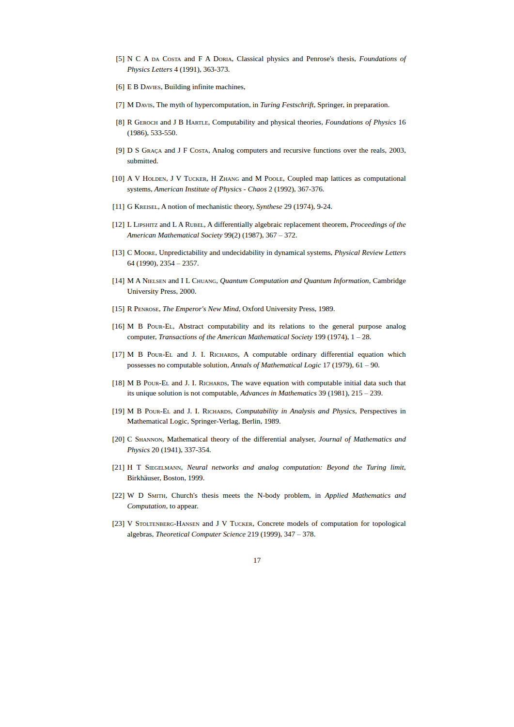[5] N C A da Costa and F A Doria, Classical physics and Penrose's thesis, Foundations of Physics Letters 4 (1991), 363-373.
[6] E B Davies, Building infinite machines,
[7] M Davis, The myth of hypercomputation, in Turing Festschrift, Springer, in preparation.
[8] R Geroch and J B Hartle, Computability and physical theories, Foundations of Physics 16 (1986), 533-550.
[9] D S Graça and J F Costa, Analog computers and recursive functions over the reals, 2003, submitted.
[10] A V Holden, J V Tucker, H Zhang and M Poole, Coupled map lattices as computational systems, American Institute of Physics - Chaos 2 (1992), 367-376.
[11] G Kreisel, A notion of mechanistic theory, Synthese 29 (1974), 9-24.
[12] L Lipshitz and L A Rubel, A differentially algebraic replacement theorem, Proceedings of the American Mathematical Society 99(2) (1987), 367 – 372.
[13] C Moore, Unpredictability and undecidability in dynamical systems, Physical Review Letters 64 (1990), 2354 – 2357.
[14] M A Nielsen and I L Chuang, Quantum Computation and Quantum Information, Cambridge University Press, 2000.
[15] R Penrose, The Emperor's New Mind, Oxford University Press, 1989.
[16] M B Pour-El, Abstract computability and its relations to the general purpose analog computer, Transactions of the American Mathematical Society 199 (1974), 1 – 28.
[17] M B Pour-El and J. I. Richards, A computable ordinary differential equation which possesses no computable solution, Annals of Mathematical Logic 17 (1979), 61 – 90.
[18] M B Pour-El and J. I. Richards, The wave equation with computable initial data such that its unique solution is not computable, Advances in Mathematics 39 (1981), 215 – 239.
[19] M B Pour-El and J. I. Richards, Computability in Analysis and Physics, Perspectives in Mathematical Logic, Springer-Verlag, Berlin, 1989.
[20] C Shannon, Mathematical theory of the differential analyser, Journal of Mathematics and Physics 20 (1941), 337-354.
[21] H T Siegelmann, Neural networks and analog computation: Beyond the Turing limit, Birkhäuser, Boston, 1999.
[22] W D Smith, Church's thesis meets the N-body problem, in Applied Mathematics and Computation, to appear.
[23] V Stoltenberg-Hansen and J V Tucker, Concrete models of computation for topological algebras, Theoretical Computer Science 219 (1999), 347 – 378.
17